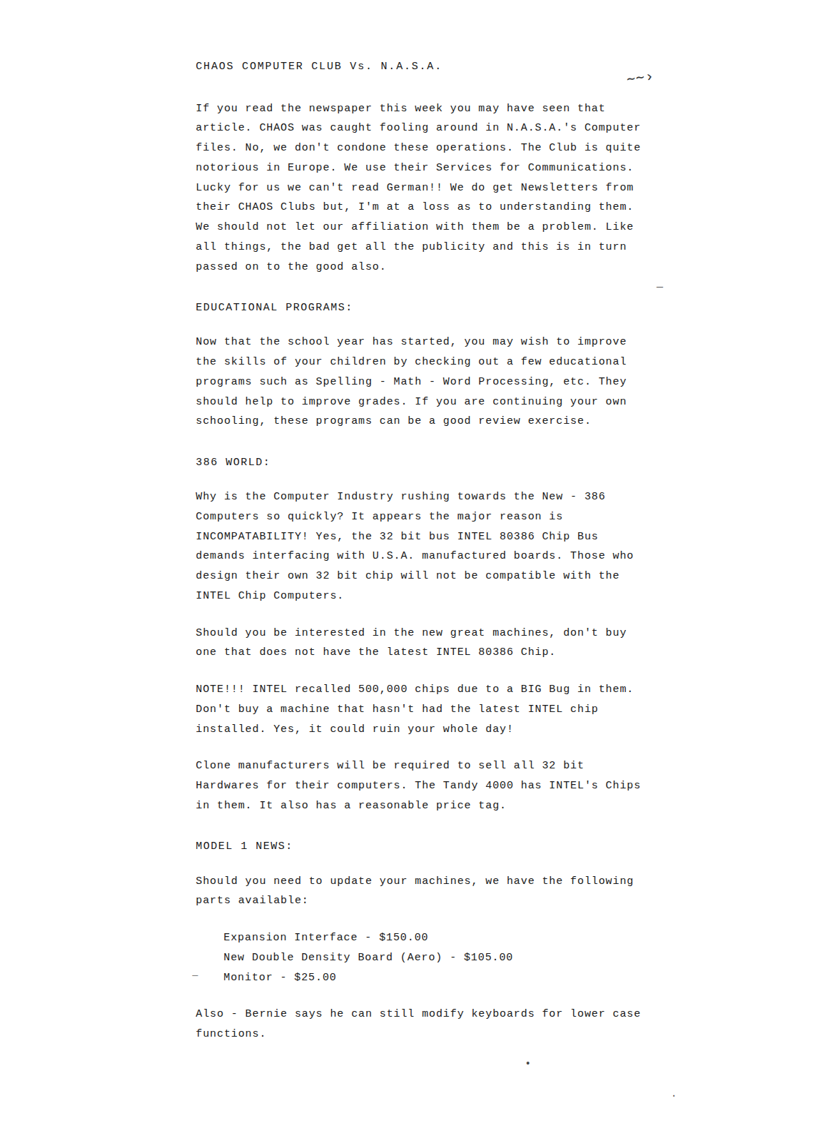∼∼›
—
CHAOS COMPUTER CLUB Vs. N.A.S.A.
If you read the newspaper this week you may have seen that article. CHAOS was caught fooling around in N.A.S.A.'s Computer files. No, we don't condone these operations. The Club is quite notorious in Europe. We use their Services for Communications. Lucky for us we can't read German!! We do get Newsletters from their CHAOS Clubs but, I'm at a loss as to understanding them. We should not let our affiliation with them be a problem. Like all things, the bad get all the publicity and this is in turn passed on to the good also.
EDUCATIONAL PROGRAMS:
Now that the school year has started, you may wish to improve the skills of your children by checking out a few educational programs such as Spelling - Math - Word Processing, etc. They should help to improve grades. If you are continuing your own schooling, these programs can be a good review exercise.
386 WORLD:
Why is the Computer Industry rushing towards the New - 386 Computers so quickly? It appears the major reason is INCOMPATABILITY! Yes, the 32 bit bus INTEL 80386 Chip Bus demands interfacing with U.S.A. manufactured boards. Those who design their own 32 bit chip will not be compatible with the INTEL Chip Computers.
Should you be interested in the new great machines, don't buy one that does not have the latest INTEL 80386 Chip.
NOTE!!! INTEL recalled 500,000 chips due to a BIG Bug in them. Don't buy a machine that hasn't had the latest INTEL chip installed. Yes, it could ruin your whole day!
Clone manufacturers will be required to sell all 32 bit Hardwares for their computers. The Tandy 4000 has INTEL's Chips in them. It also has a reasonable price tag.
MODEL 1 NEWS:
Should you need to update your machines, we have the following parts available:
Expansion Interface - $150.00
New Double Density Board (Aero) - $105.00
Monitor - $25.00
Also - Bernie says he can still modify keyboards for lower case functions.
—
•
.